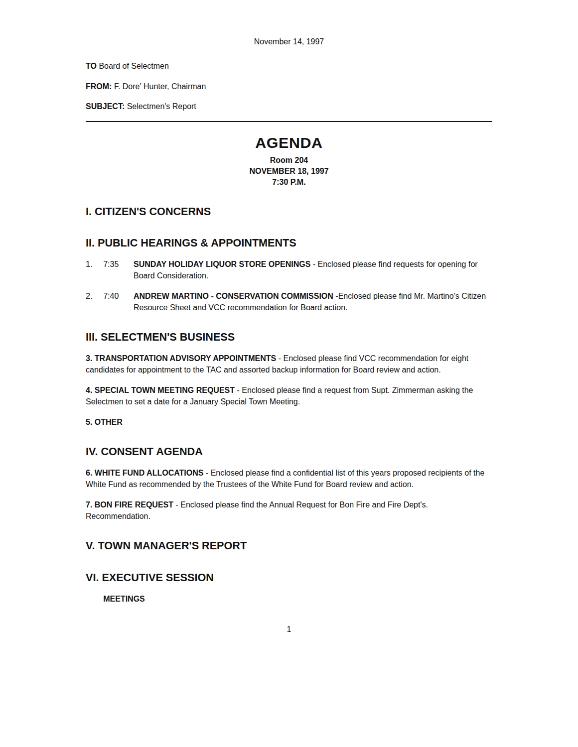November 14, 1997
TO Board of Selectmen
FROM: F. Dore' Hunter, Chairman
SUBJECT: Selectmen's Report
AGENDA
Room 204
NOVEMBER 18, 1997
7:30 P.M.
I. CITIZEN'S CONCERNS
II. PUBLIC HEARINGS & APPOINTMENTS
1. 7:35 SUNDAY HOLIDAY LIQUOR STORE OPENINGS - Enclosed please find requests for opening for Board Consideration.
2. 7:40 ANDREW MARTINO - CONSERVATION COMMISSION -Enclosed please find Mr. Martino's Citizen Resource Sheet and VCC recommendation for Board action.
III. SELECTMEN'S BUSINESS
3. TRANSPORTATION ADVISORY APPOINTMENTS - Enclosed please find VCC recommendation for eight candidates for appointment to the TAC and assorted backup information for Board review and action.
4. SPECIAL TOWN MEETING REQUEST - Enclosed please find a request from Supt. Zimmerman asking the Selectmen to set a date for a January Special Town Meeting.
5. OTHER
IV. CONSENT AGENDA
6. WHITE FUND ALLOCATIONS - Enclosed please find a confidential list of this years proposed recipients of the White Fund as recommended by the Trustees of the White Fund for Board review and action.
7. BON FIRE REQUEST - Enclosed please find the Annual Request for Bon Fire and Fire Dept's. Recommendation.
V. TOWN MANAGER'S REPORT
VI. EXECUTIVE SESSION
MEETINGS
1